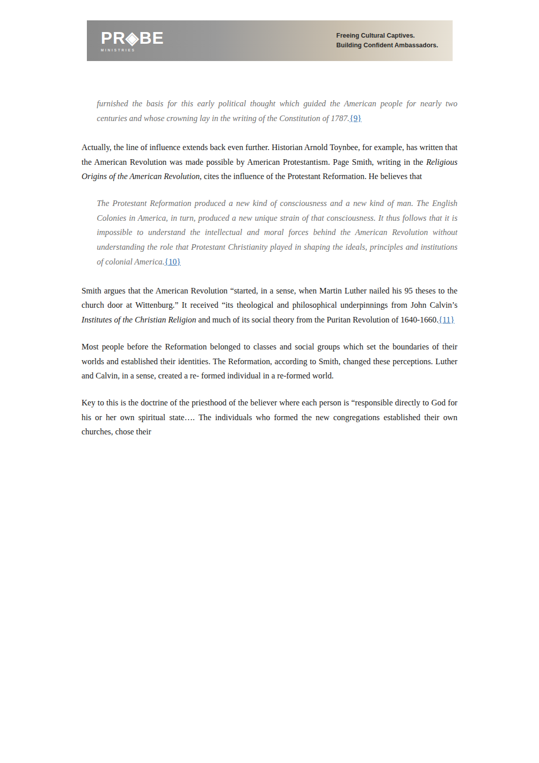PR◈BEMINISTRIES
Freeing Cultural Captives.
Building Confident Ambassadors.
furnished the basis for this early political thought which guided the American people for nearly two centuries and whose crowning lay in the writing of the Constitution of 1787.{9}
Actually, the line of influence extends back even further. Historian Arnold Toynbee, for example, has written that the American Revolution was made possible by American Protestantism. Page Smith, writing in the Religious Origins of the American Revolution, cites the influence of the Protestant Reformation. He believes that
The Protestant Reformation produced a new kind of consciousness and a new kind of man. The English Colonies in America, in turn, produced a new unique strain of that consciousness. It thus follows that it is impossible to understand the intellectual and moral forces behind the American Revolution without understanding the role that Protestant Christianity played in shaping the ideals, principles and institutions of colonial America.{10}
Smith argues that the American Revolution “started, in a sense, when Martin Luther nailed his 95 theses to the church door at Wittenburg.” It received “its theological and philosophical underpinnings from John Calvin’s Institutes of the Christian Religion and much of its social theory from the Puritan Revolution of 1640-1660.{11}
Most people before the Reformation belonged to classes and social groups which set the boundaries of their worlds and established their identities. The Reformation, according to Smith, changed these perceptions. Luther and Calvin, in a sense, created a re- formed individual in a re-formed world.
Key to this is the doctrine of the priesthood of the believer where each person is “responsible directly to God for his or her own spiritual state…. The individuals who formed the new congregations established their own churches, chose their